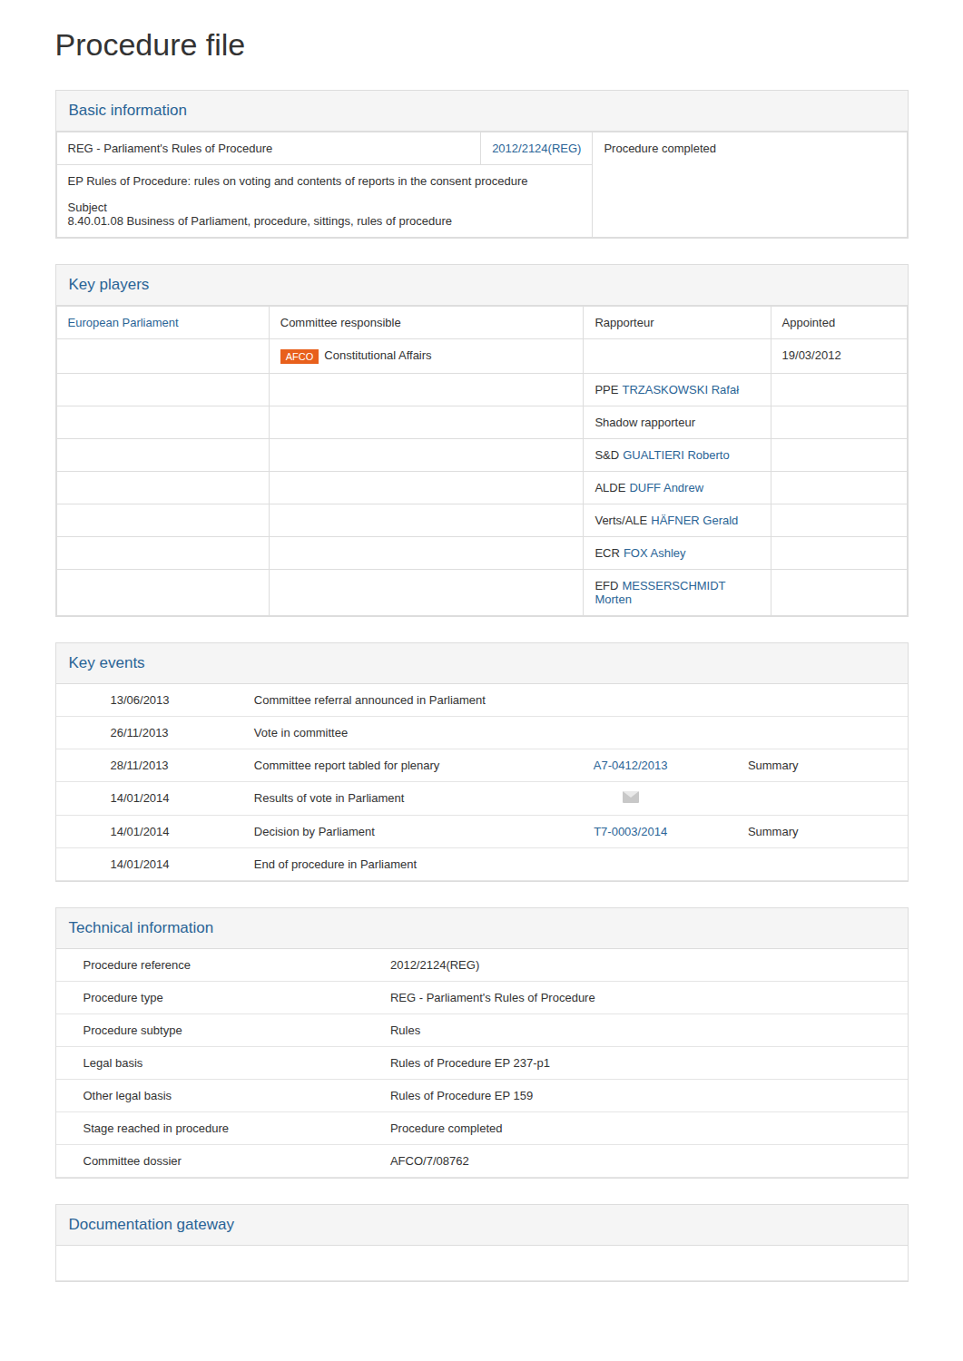Procedure file
Basic information
| REG - Parliament's Rules of Procedure | 2012/2124(REG) | Procedure completed |
| EP Rules of Procedure: rules on voting and contents of reports in the consent procedure Subject 8.40.01.08 Business of Parliament, procedure, sittings, rules of procedure |
Key players
| European Parliament | Committee responsible | Rapporteur | Appointed |
| | AFCO Constitutional Affairs | | 19/03/2012 |
| | | PPE TRZASKOWSKI Rafał | |
| | | Shadow rapporteur | |
| | | S&D GUALTIERI Roberto | |
| | | ALDE DUFF Andrew | |
| | | Verts/ALE HÄFNER Gerald | |
| | | ECR FOX Ashley | |
| | | EFD MESSERSCHMIDT Morten | |
Key events
| 13/06/2013 | Committee referral announced in Parliament | | |
| 26/11/2013 | Vote in committee | | |
| 28/11/2013 | Committee report tabled for plenary | A7-0412/2013 | Summary |
| 14/01/2014 | Results of vote in Parliament | | |
| 14/01/2014 | Decision by Parliament | T7-0003/2014 | Summary |
| 14/01/2014 | End of procedure in Parliament | | |
Technical information
| Procedure reference | 2012/2124(REG) |
| Procedure type | REG - Parliament's Rules of Procedure |
| Procedure subtype | Rules |
| Legal basis | Rules of Procedure EP 237-p1 |
| Other legal basis | Rules of Procedure EP 159 |
| Stage reached in procedure | Procedure completed |
| Committee dossier | AFCO/7/08762 |
Documentation gateway